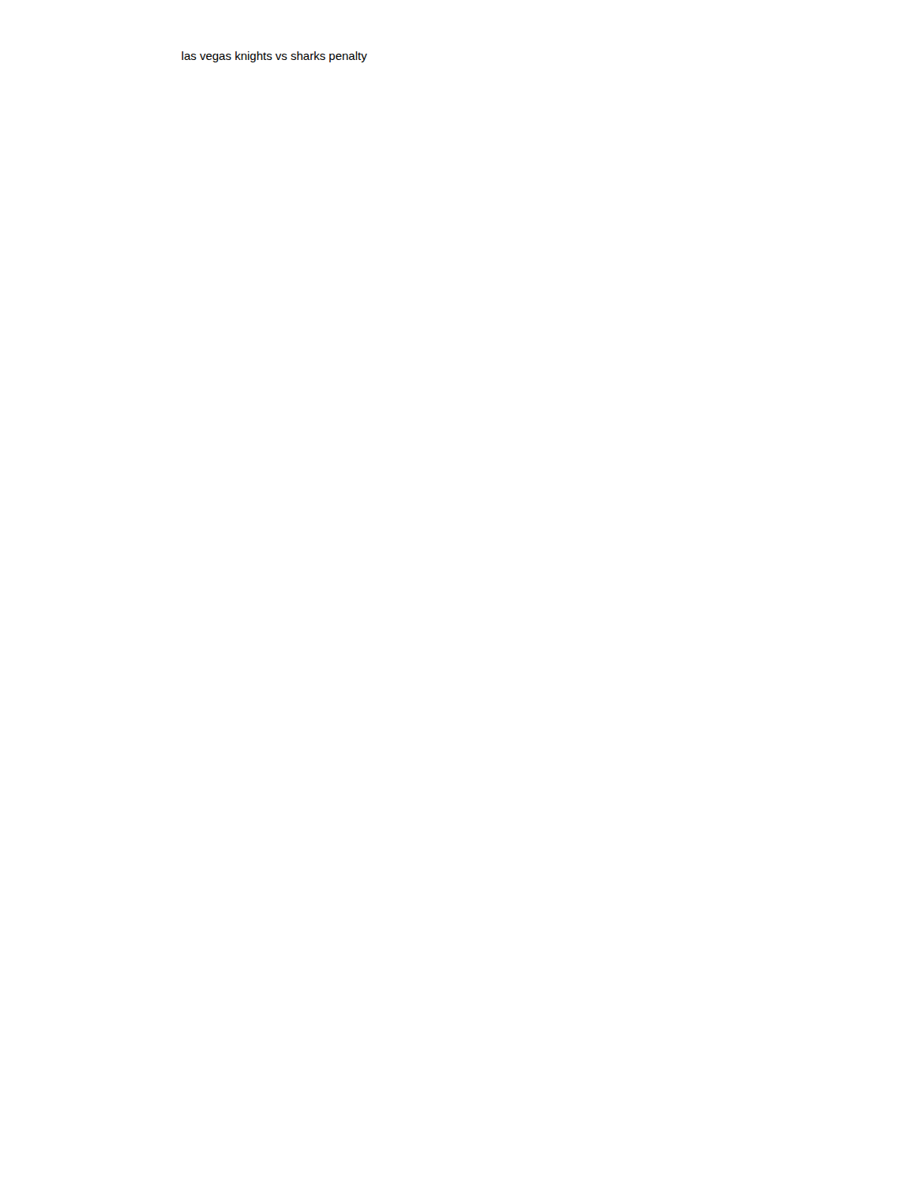las vegas knights vs sharks penalty